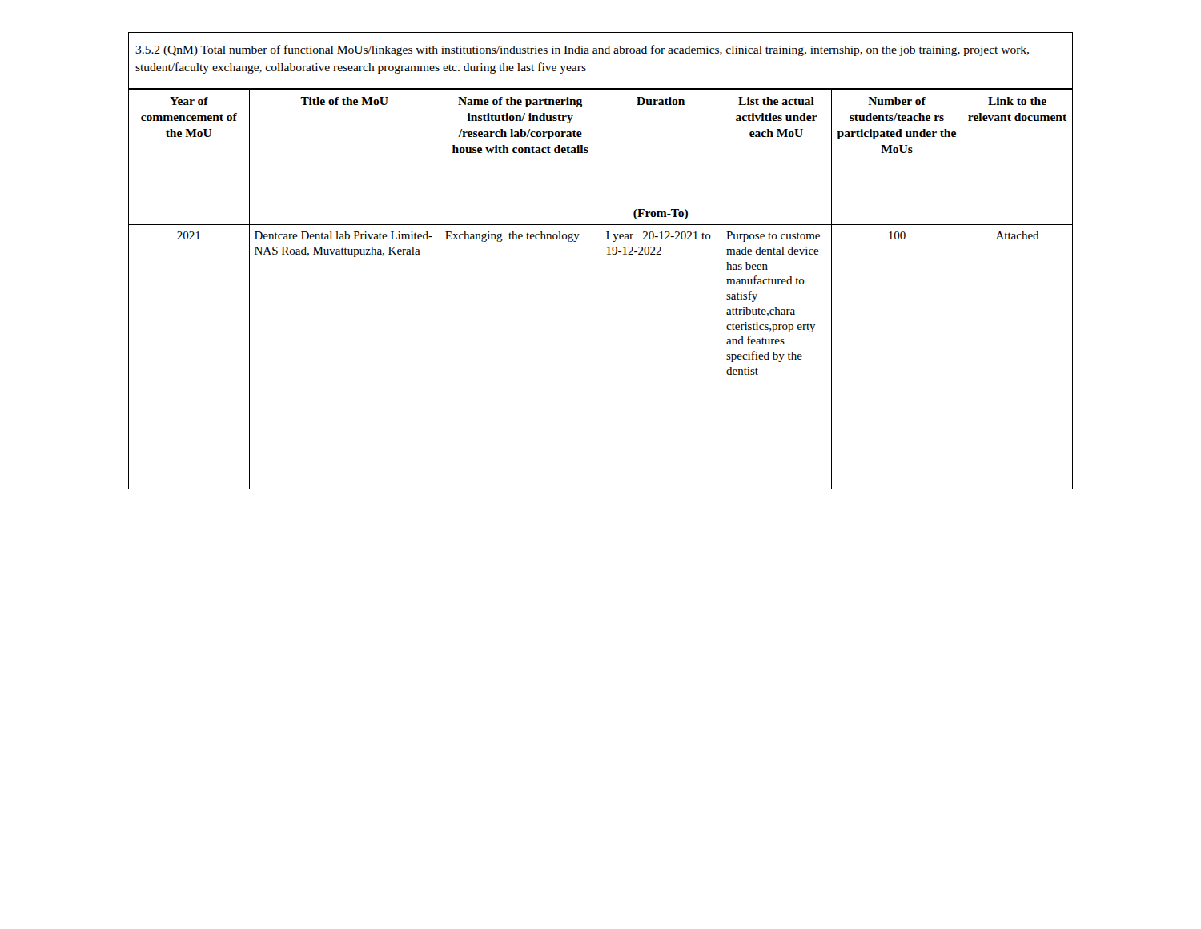3.5.2 (QnM) Total number of functional MoUs/linkages with institutions/industries in India and abroad for academics, clinical training, internship, on the job training, project work, student/faculty exchange, collaborative research programmes etc. during the last five years
| Year of commencement of the MoU | Title of the MoU | Name of the partnering institution/ industry /research lab/corporate house with contact details | Duration (From-To) | List the actual activities under each MoU | Number of students/teache rs participated under the MoUs | Link to the relevant document |
| --- | --- | --- | --- | --- | --- | --- |
| 2021 | Dentcare Dental lab Private Limited- NAS Road, Muvattupuzha, Kerala | Exchanging the technology | I year 20-12-2021 to 19-12-2022 | Purpose to custome made dental device has been manufactured to satisfy attribute,chara cteristics,prop erty and features specified by the dentist | 100 | Attached |